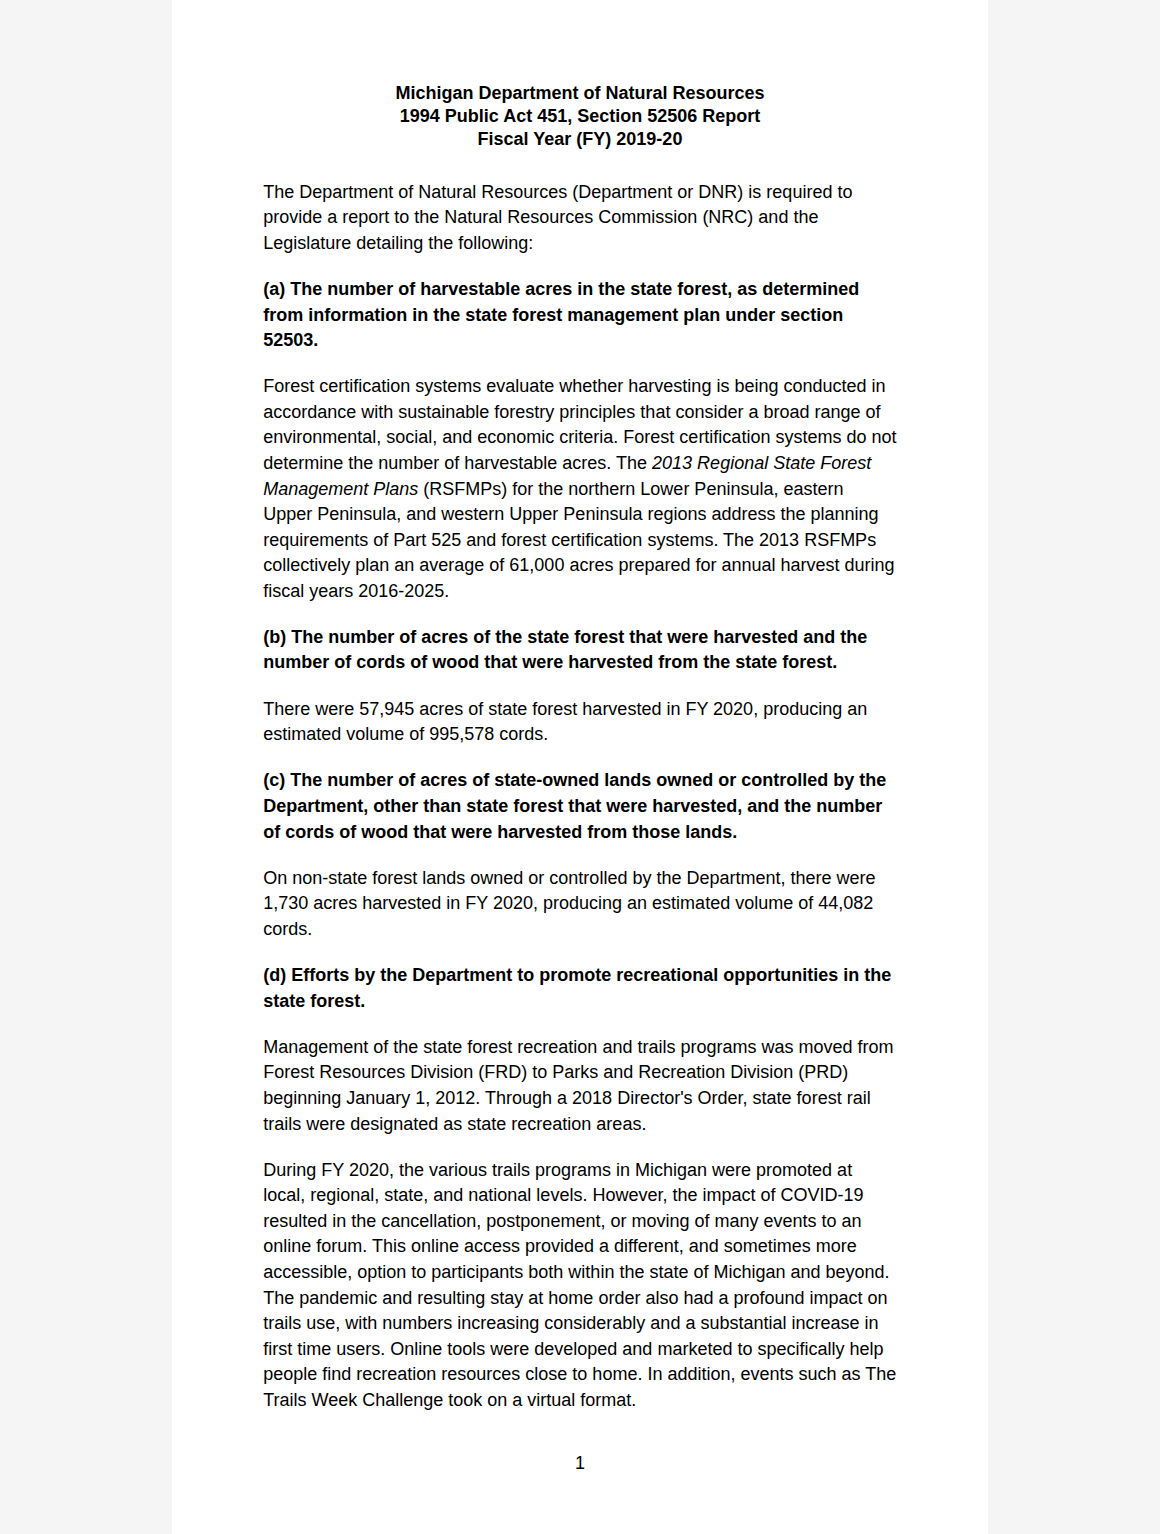Michigan Department of Natural Resources 1994 Public Act 451, Section 52506 Report Fiscal Year (FY) 2019-20
The Department of Natural Resources (Department or DNR) is required to provide a report to the Natural Resources Commission (NRC) and the Legislature detailing the following:
(a) The number of harvestable acres in the state forest, as determined from information in the state forest management plan under section 52503.
Forest certification systems evaluate whether harvesting is being conducted in accordance with sustainable forestry principles that consider a broad range of environmental, social, and economic criteria. Forest certification systems do not determine the number of harvestable acres. The 2013 Regional State Forest Management Plans (RSFMPs) for the northern Lower Peninsula, eastern Upper Peninsula, and western Upper Peninsula regions address the planning requirements of Part 525 and forest certification systems. The 2013 RSFMPs collectively plan an average of 61,000 acres prepared for annual harvest during fiscal years 2016-2025.
(b) The number of acres of the state forest that were harvested and the number of cords of wood that were harvested from the state forest.
There were 57,945 acres of state forest harvested in FY 2020, producing an estimated volume of 995,578 cords.
(c) The number of acres of state-owned lands owned or controlled by the Department, other than state forest that were harvested, and the number of cords of wood that were harvested from those lands.
On non-state forest lands owned or controlled by the Department, there were 1,730 acres harvested in FY 2020, producing an estimated volume of 44,082 cords.
(d) Efforts by the Department to promote recreational opportunities in the state forest.
Management of the state forest recreation and trails programs was moved from Forest Resources Division (FRD) to Parks and Recreation Division (PRD) beginning January 1, 2012. Through a 2018 Director's Order, state forest rail trails were designated as state recreation areas.
During FY 2020, the various trails programs in Michigan were promoted at local, regional, state, and national levels. However, the impact of COVID-19 resulted in the cancellation, postponement, or moving of many events to an online forum. This online access provided a different, and sometimes more accessible, option to participants both within the state of Michigan and beyond. The pandemic and resulting stay at home order also had a profound impact on trails use, with numbers increasing considerably and a substantial increase in first time users. Online tools were developed and marketed to specifically help people find recreation resources close to home. In addition, events such as The Trails Week Challenge took on a virtual format.
1